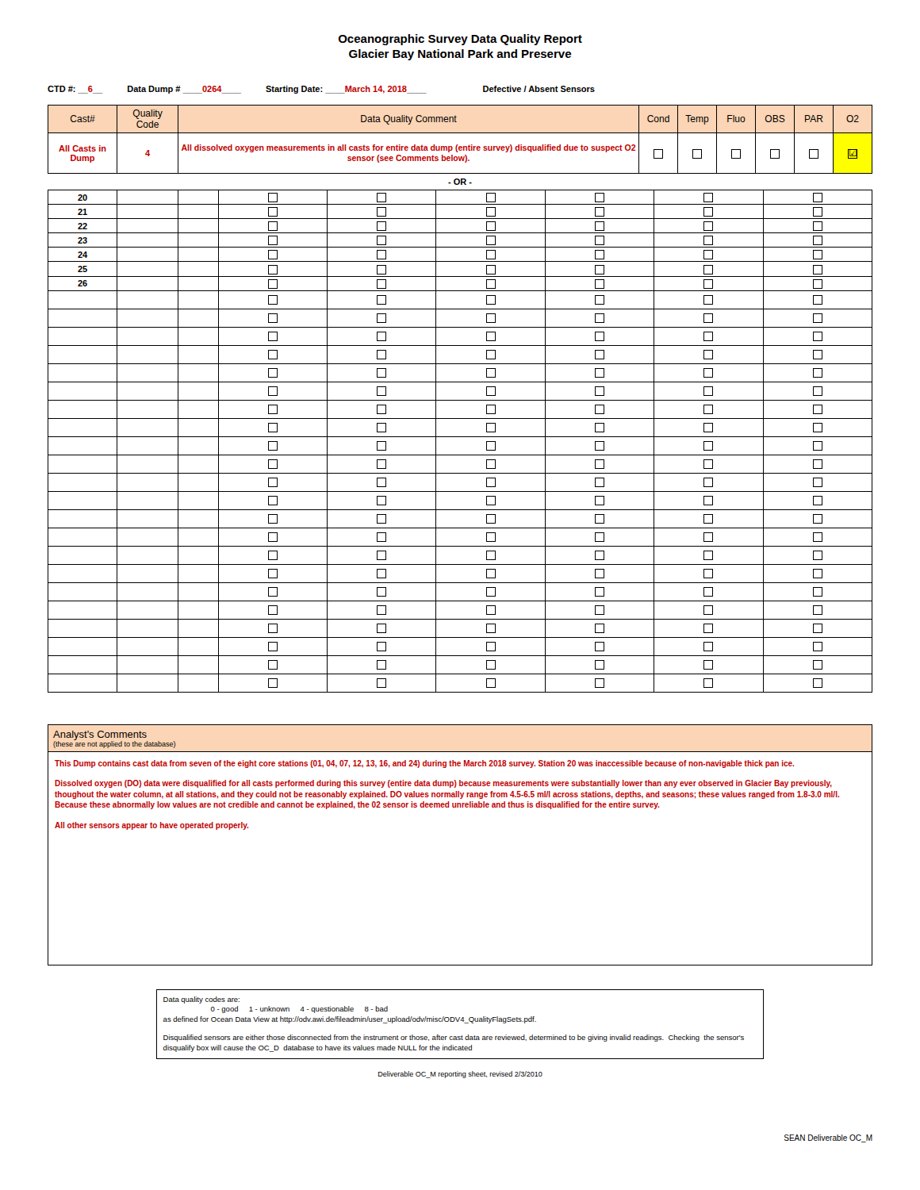Oceanographic Survey Data Quality Report
Glacier Bay National Park and Preserve
CTD #: __6__ Data Dump # ____0264____ Starting Date: ____March 14, 2018____ Defective / Absent Sensors
| Cast# | Quality Code | Data Quality Comment | Cond | Temp | Fluo | OBS | PAR | O2 |
| --- | --- | --- | --- | --- | --- | --- | --- | --- |
| All Casts in Dump | 4 | All dissolved oxygen measurements in all casts for entire data dump (entire survey) disqualified due to suspect O2 sensor (see Comments below). | | | | | | |
| - OR - |
| 20 | | | | | | | | |
| 21 | | | | | | | | |
| 22 | | | | | | | | |
| 23 | | | | | | | | |
| 24 | | | | | | | | |
| 25 | | | | | | | | |
| 26 | | | | | | | | |
Analyst's Comments
(these are not applied to the database)
This Dump contains cast data from seven of the eight core stations (01, 04, 07, 12, 13, 16, and 24) during the March 2018 survey. Station 20 was inaccessible because of non-navigable thick pan ice.
Dissolved oxygen (DO) data were disqualified for all casts performed during this survey (entire data dump) because measurements were substantially lower than any ever observed in Glacier Bay previously, thoughout the water column, at all stations, and they could not be reasonably explained. DO values normally range from 4.5-6.5 ml/l across stations, depths, and seasons; these values ranged from 1.8-3.0 ml/l. Because these abnormally low values are not credible and cannot be explained, the 02 sensor is deemed unreliable and thus is disqualified for the entire survey.
All other sensors appear to have operated properly.
Data quality codes are:
0 - good 1 - unknown 4 - questionable 8 - bad
as defined for Ocean Data View at http://odv.awi.de/fileadmin/user_upload/odv/misc/ODV4_QualityFlagSets.pdf.
Disqualified sensors are either those disconnected from the instrument or those, after cast data are reviewed, determined to be giving invalid readings. Checking the sensor's disqualify box will cause the OC_D database to have its values made NULL for the indicated
Deliverable OC_M reporting sheet, revised 2/3/2010
SEAN Deliverable OC_M